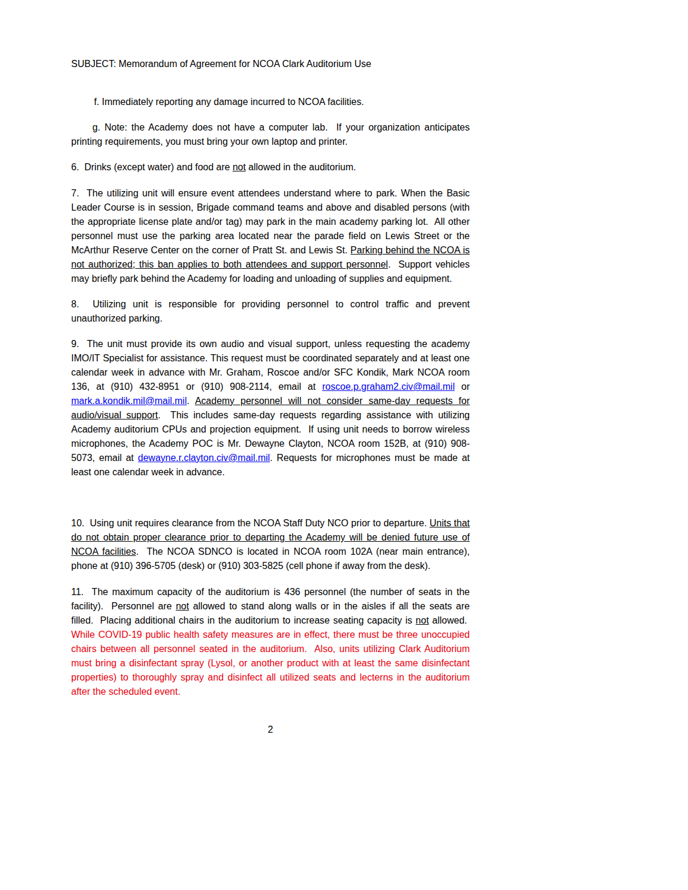SUBJECT: Memorandum of Agreement for NCOA Clark Auditorium Use
f. Immediately reporting any damage incurred to NCOA facilities.
g. Note: the Academy does not have a computer lab. If your organization anticipates printing requirements, you must bring your own laptop and printer.
6. Drinks (except water) and food are not allowed in the auditorium.
7. The utilizing unit will ensure event attendees understand where to park. When the Basic Leader Course is in session, Brigade command teams and above and disabled persons (with the appropriate license plate and/or tag) may park in the main academy parking lot. All other personnel must use the parking area located near the parade field on Lewis Street or the McArthur Reserve Center on the corner of Pratt St. and Lewis St. Parking behind the NCOA is not authorized; this ban applies to both attendees and support personnel. Support vehicles may briefly park behind the Academy for loading and unloading of supplies and equipment.
8. Utilizing unit is responsible for providing personnel to control traffic and prevent unauthorized parking.
9. The unit must provide its own audio and visual support, unless requesting the academy IMO/IT Specialist for assistance. This request must be coordinated separately and at least one calendar week in advance with Mr. Graham, Roscoe and/or SFC Kondik, Mark NCOA room 136, at (910) 432-8951 or (910) 908-2114, email at roscoe.p.graham2.civ@mail.mil or mark.a.kondik.mil@mail.mil. Academy personnel will not consider same-day requests for audio/visual support. This includes same-day requests regarding assistance with utilizing Academy auditorium CPUs and projection equipment. If using unit needs to borrow wireless microphones, the Academy POC is Mr. Dewayne Clayton, NCOA room 152B, at (910) 908-5073, email at dewayne.r.clayton.civ@mail.mil. Requests for microphones must be made at least one calendar week in advance.
10. Using unit requires clearance from the NCOA Staff Duty NCO prior to departure. Units that do not obtain proper clearance prior to departing the Academy will be denied future use of NCOA facilities. The NCOA SDNCO is located in NCOA room 102A (near main entrance), phone at (910) 396-5705 (desk) or (910) 303-5825 (cell phone if away from the desk).
11. The maximum capacity of the auditorium is 436 personnel (the number of seats in the facility). Personnel are not allowed to stand along walls or in the aisles if all the seats are filled. Placing additional chairs in the auditorium to increase seating capacity is not allowed. While COVID-19 public health safety measures are in effect, there must be three unoccupied chairs between all personnel seated in the auditorium. Also, units utilizing Clark Auditorium must bring a disinfectant spray (Lysol, or another product with at least the same disinfectant properties) to thoroughly spray and disinfect all utilized seats and lecterns in the auditorium after the scheduled event.
2